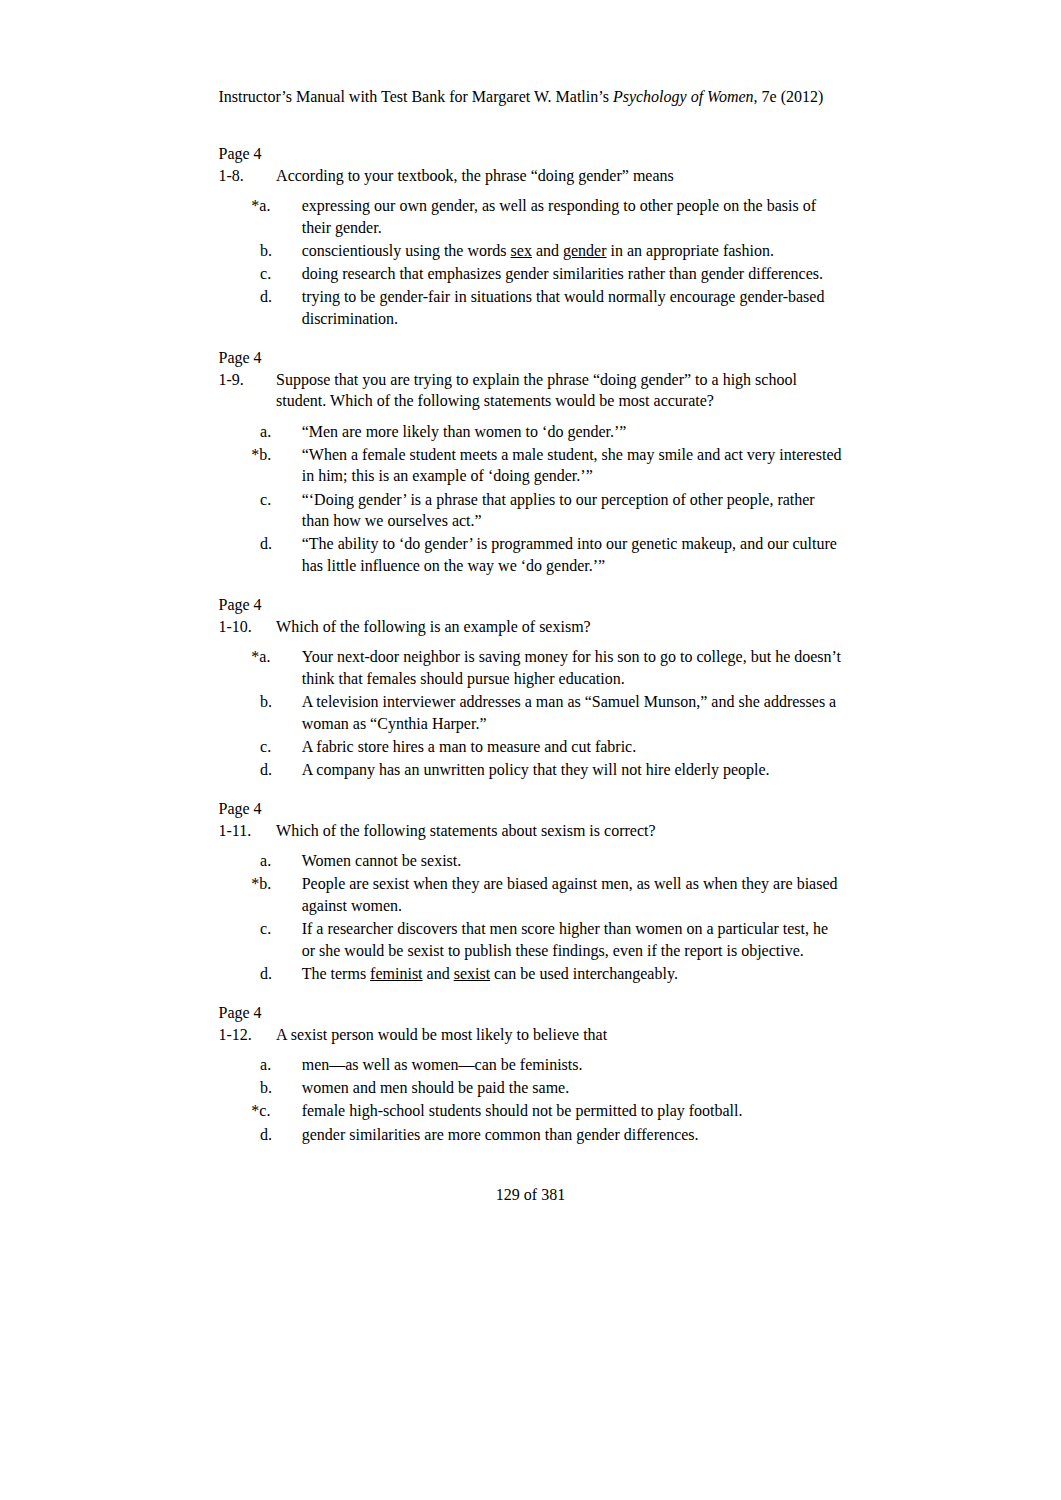Instructor’s Manual with Test Bank for Margaret W. Matlin’s Psychology of Women, 7e (2012)
Page 4
1-8. According to your textbook, the phrase “doing gender” means
*a. expressing our own gender, as well as responding to other people on the basis of their gender.
b. conscientiously using the words sex and gender in an appropriate fashion.
c. doing research that emphasizes gender similarities rather than gender differences.
d. trying to be gender-fair in situations that would normally encourage gender-based discrimination.
Page 4
1-9. Suppose that you are trying to explain the phrase “doing gender” to a high school student. Which of the following statements would be most accurate?
a.“Men are more likely than women to ‘do gender.’”
*b.“When a female student meets a male student, she may smile and act very interested in him; this is an example of ‘doing gender.’”
c.“‘Doing gender’ is a phrase that applies to our perception of other people, rather than how we ourselves act.”
d.“The ability to ‘do gender’ is programmed into our genetic makeup, and our culture has little influence on the way we ‘do gender.’”
Page 4
1-10. Which of the following is an example of sexism?
*a. Your next-door neighbor is saving money for his son to go to college, but he doesn’t think that females should pursue higher education.
b. A television interviewer addresses a man as “Samuel Munson,” and she addresses a woman as “Cynthia Harper.”
c. A fabric store hires a man to measure and cut fabric.
d. A company has an unwritten policy that they will not hire elderly people.
Page 4
1-11. Which of the following statements about sexism is correct?
a. Women cannot be sexist.
*b. People are sexist when they are biased against men, as well as when they are biased against women.
c. If a researcher discovers that men score higher than women on a particular test, he or she would be sexist to publish these findings, even if the report is objective.
d. The terms feminist and sexist can be used interchangeably.
Page 4
1-12. A sexist person would be most likely to believe that
a. men—as well as women—can be feminists.
b. women and men should be paid the same.
*c. female high-school students should not be permitted to play football.
d. gender similarities are more common than gender differences.
129 of 381